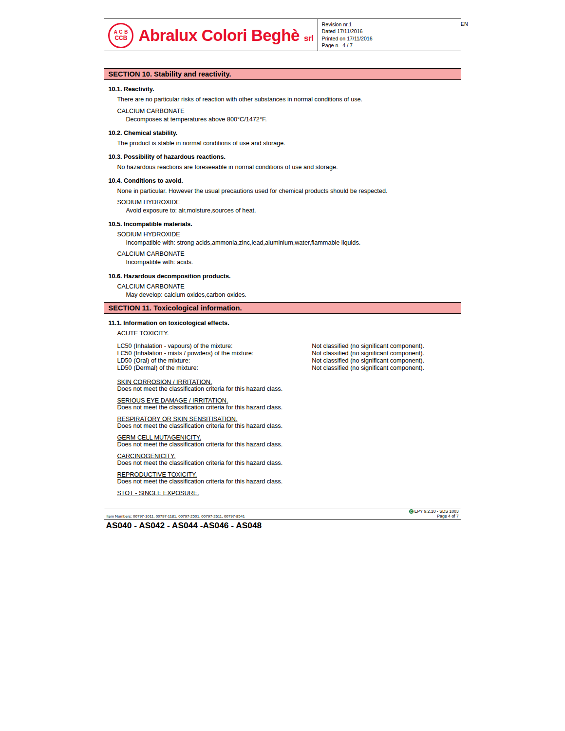A C B CCB
Abralux Colori Beghè srl
EN Revision nr.1
Dated 17/11/2016
Printed on 17/11/2016
Page n. 4 / 7
SECTION 10. Stability and reactivity.
10.1. Reactivity.
There are no particular risks of reaction with other substances in normal conditions of use.
CALCIUM CARBONATE
Decomposes at temperatures above 800°C/1472°F.
10.2. Chemical stability.
The product is stable in normal conditions of use and storage.
10.3. Possibility of hazardous reactions.
No hazardous reactions are foreseeable in normal conditions of use and storage.
10.4. Conditions to avoid.
None in particular. However the usual precautions used for chemical products should be respected.
SODIUM HYDROXIDE
Avoid exposure to: air,moisture,sources of heat.
10.5. Incompatible materials.
SODIUM HYDROXIDE
Incompatible with: strong acids,ammonia,zinc,lead,aluminium,water,flammable liquids.
CALCIUM CARBONATE
Incompatible with: acids.
10.6. Hazardous decomposition products.
CALCIUM CARBONATE
May develop: calcium oxides,carbon oxides.
SECTION 11. Toxicological information.
11.1. Information on toxicological effects.
ACUTE TOXICITY.
| LC50 (Inhalation - vapours) of the mixture: | Not classified (no significant component). |
| LC50 (Inhalation - mists / powders) of the mixture: | Not classified (no significant component). |
| LD50 (Oral) of the mixture: | Not classified (no significant component). |
| LD50 (Dermal) of the mixture: | Not classified (no significant component). |
SKIN CORROSION / IRRITATION.
Does not meet the classification criteria for this hazard class.
SERIOUS EYE DAMAGE / IRRITATION.
Does not meet the classification criteria for this hazard class.
RESPIRATORY OR SKIN SENSITISATION.
Does not meet the classification criteria for this hazard class.
GERM CELL MUTAGENICITY.
Does not meet the classification criteria for this hazard class.
CARCINOGENICITY.
Does not meet the classification criteria for this hazard class.
REPRODUCTIVE TOXICITY.
Does not meet the classification criteria for this hazard class.
STOT - SINGLE EXPOSURE.
Item Numbers: 00797-1011, 00797-1181, 00797-2501, 00797-2611, 00797-8541
CEPY 9.2.10 - SDS 1003
Page 4 of 7
AS040 - AS042 - AS044 -AS046 - AS048